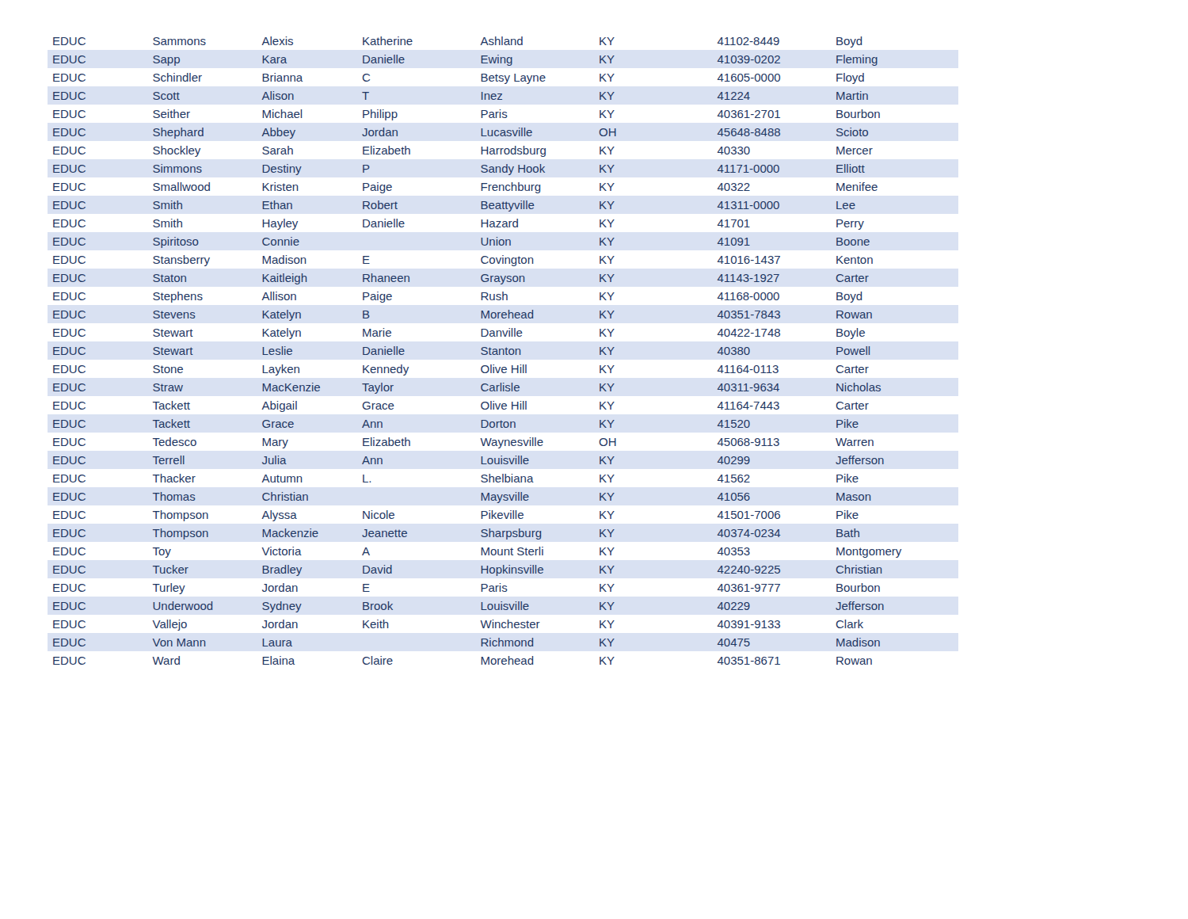| EDUC | Sammons | Alexis | Katherine | Ashland | KY | | 41102-8449 | Boyd |
| EDUC | Sapp | Kara | Danielle | Ewing | KY | | 41039-0202 | Fleming |
| EDUC | Schindler | Brianna | C | Betsy Layne | KY | | 41605-0000 | Floyd |
| EDUC | Scott | Alison | T | Inez | KY | | 41224 | Martin |
| EDUC | Seither | Michael | Philipp | Paris | KY | | 40361-2701 | Bourbon |
| EDUC | Shephard | Abbey | Jordan | Lucasville | OH | | 45648-8488 | Scioto |
| EDUC | Shockley | Sarah | Elizabeth | Harrodsburg | KY | | 40330 | Mercer |
| EDUC | Simmons | Destiny | P | Sandy Hook | KY | | 41171-0000 | Elliott |
| EDUC | Smallwood | Kristen | Paige | Frenchburg | KY | | 40322 | Menifee |
| EDUC | Smith | Ethan | Robert | Beattyville | KY | | 41311-0000 | Lee |
| EDUC | Smith | Hayley | Danielle | Hazard | KY | | 41701 | Perry |
| EDUC | Spiritoso | Connie | | Union | KY | | 41091 | Boone |
| EDUC | Stansberry | Madison | E | Covington | KY | | 41016-1437 | Kenton |
| EDUC | Staton | Kaitleigh | Rhaneen | Grayson | KY | | 41143-1927 | Carter |
| EDUC | Stephens | Allison | Paige | Rush | KY | | 41168-0000 | Boyd |
| EDUC | Stevens | Katelyn | B | Morehead | KY | | 40351-7843 | Rowan |
| EDUC | Stewart | Katelyn | Marie | Danville | KY | | 40422-1748 | Boyle |
| EDUC | Stewart | Leslie | Danielle | Stanton | KY | | 40380 | Powell |
| EDUC | Stone | Layken | Kennedy | Olive Hill | KY | | 41164-0113 | Carter |
| EDUC | Straw | MacKenzie | Taylor | Carlisle | KY | | 40311-9634 | Nicholas |
| EDUC | Tackett | Abigail | Grace | Olive Hill | KY | | 41164-7443 | Carter |
| EDUC | Tackett | Grace | Ann | Dorton | KY | | 41520 | Pike |
| EDUC | Tedesco | Mary | Elizabeth | Waynesville | OH | | 45068-9113 | Warren |
| EDUC | Terrell | Julia | Ann | Louisville | KY | | 40299 | Jefferson |
| EDUC | Thacker | Autumn | L. | Shelbiana | KY | | 41562 | Pike |
| EDUC | Thomas | Christian | | Maysville | KY | | 41056 | Mason |
| EDUC | Thompson | Alyssa | Nicole | Pikeville | KY | | 41501-7006 | Pike |
| EDUC | Thompson | Mackenzie | Jeanette | Sharpsburg | KY | | 40374-0234 | Bath |
| EDUC | Toy | Victoria | A | Mount Sterli | KY | | 40353 | Montgomery |
| EDUC | Tucker | Bradley | David | Hopkinsville | KY | | 42240-9225 | Christian |
| EDUC | Turley | Jordan | E | Paris | KY | | 40361-9777 | Bourbon |
| EDUC | Underwood | Sydney | Brook | Louisville | KY | | 40229 | Jefferson |
| EDUC | Vallejo | Jordan | Keith | Winchester | KY | | 40391-9133 | Clark |
| EDUC | Von Mann | Laura | | Richmond | KY | | 40475 | Madison |
| EDUC | Ward | Elaina | Claire | Morehead | KY | | 40351-8671 | Rowan |